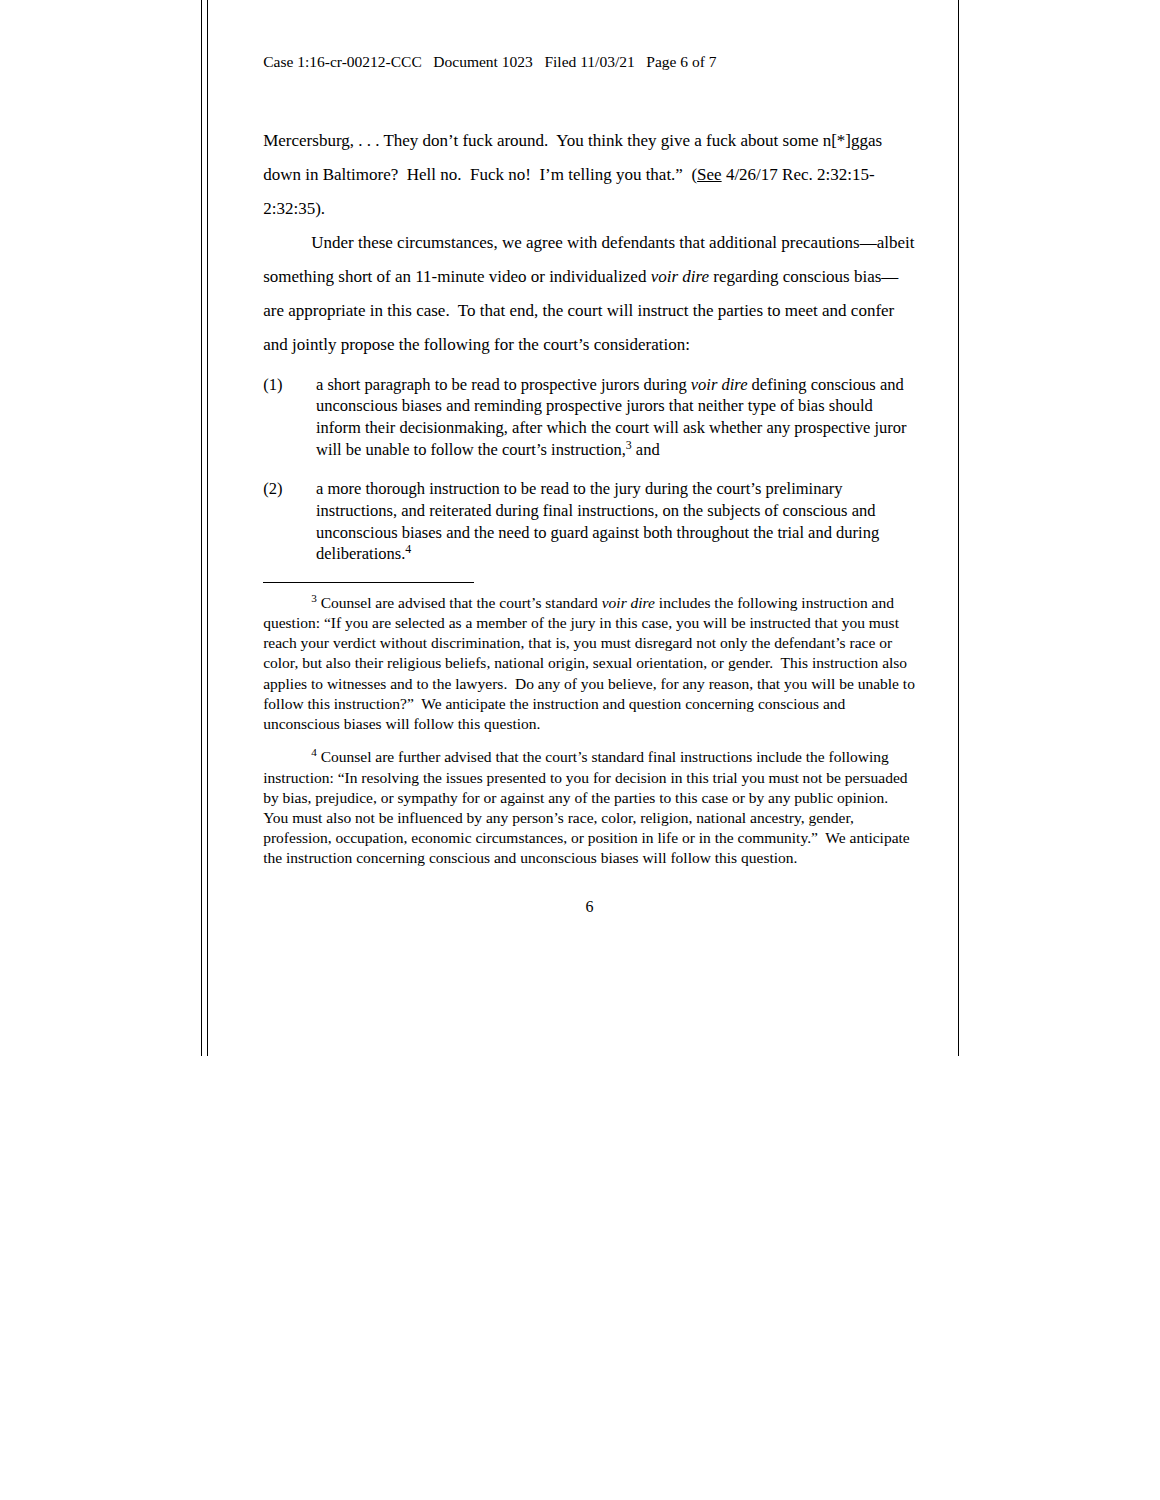Case 1:16-cr-00212-CCC Document 1023 Filed 11/03/21 Page 6 of 7
Mercersburg, . . . They don’t fuck around. You think they give a fuck about some n[*]ggas down in Baltimore? Hell no. Fuck no! I’m telling you that.” (See 4/26/17 Rec. 2:32:15-2:32:35).
Under these circumstances, we agree with defendants that additional precautions—albeit something short of an 11-minute video or individualized voir dire regarding conscious bias—are appropriate in this case. To that end, the court will instruct the parties to meet and confer and jointly propose the following for the court’s consideration:
(1) a short paragraph to be read to prospective jurors during voir dire defining conscious and unconscious biases and reminding prospective jurors that neither type of bias should inform their decisionmaking, after which the court will ask whether any prospective juror will be unable to follow the court’s instruction,3 and
(2) a more thorough instruction to be read to the jury during the court’s preliminary instructions, and reiterated during final instructions, on the subjects of conscious and unconscious biases and the need to guard against both throughout the trial and during deliberations.4
3 Counsel are advised that the court’s standard voir dire includes the following instruction and question: “If you are selected as a member of the jury in this case, you will be instructed that you must reach your verdict without discrimination, that is, you must disregard not only the defendant’s race or color, but also their religious beliefs, national origin, sexual orientation, or gender. This instruction also applies to witnesses and to the lawyers. Do any of you believe, for any reason, that you will be unable to follow this instruction?” We anticipate the instruction and question concerning conscious and unconscious biases will follow this question.
4 Counsel are further advised that the court’s standard final instructions include the following instruction: “In resolving the issues presented to you for decision in this trial you must not be persuaded by bias, prejudice, or sympathy for or against any of the parties to this case or by any public opinion. You must also not be influenced by any person’s race, color, religion, national ancestry, gender, profession, occupation, economic circumstances, or position in life or in the community.” We anticipate the instruction concerning conscious and unconscious biases will follow this question.
6